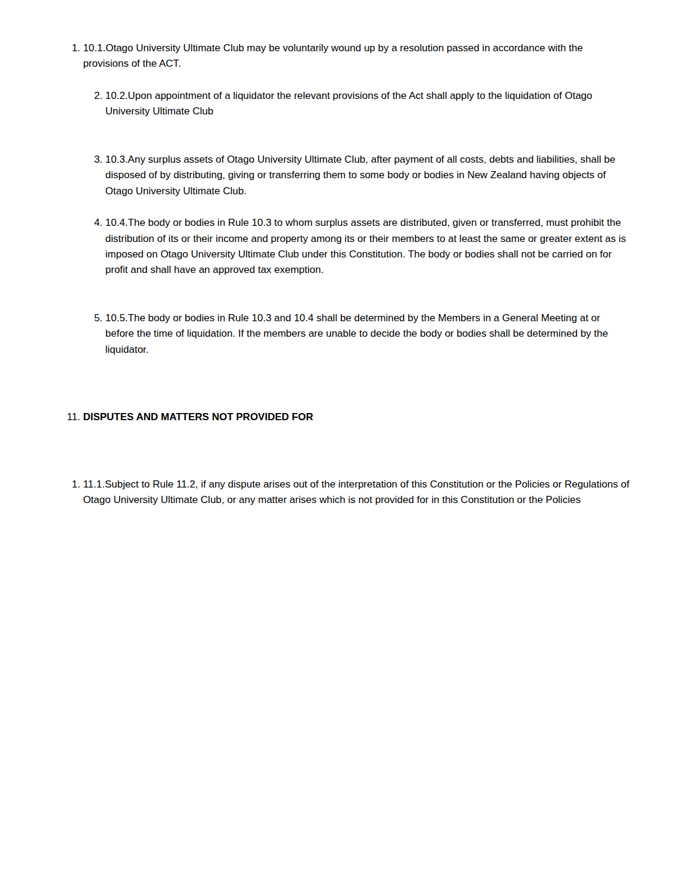10.1. Otago University Ultimate Club may be voluntarily wound up by a resolution passed in accordance with the provisions of the ACT.
10.2. Upon appointment of a liquidator the relevant provisions of the Act shall apply to the liquidation of Otago University Ultimate Club
10.3. Any surplus assets of Otago University Ultimate Club, after payment of all costs, debts and liabilities, shall be disposed of by distributing, giving or transferring them to some body or bodies in New Zealand having objects of Otago University Ultimate Club.
10.4. The body or bodies in Rule 10.3 to whom surplus assets are distributed, given or transferred, must prohibit the distribution of its or their income and property among its or their members to at least the same or greater extent as is imposed on Otago University Ultimate Club under this Constitution. The body or bodies shall not be carried on for profit and shall have an approved tax exemption.
10.5. The body or bodies in Rule 10.3 and 10.4 shall be determined by the Members in a General Meeting at or before the time of liquidation. If the members are unable to decide the body or bodies shall be determined by the liquidator.
DISPUTES AND MATTERS NOT PROVIDED FOR
11.1. Subject to Rule 11.2, if any dispute arises out of the interpretation of this Constitution or the Policies or Regulations of Otago University Ultimate Club, or any matter arises which is not provided for in this Constitution or the Policies